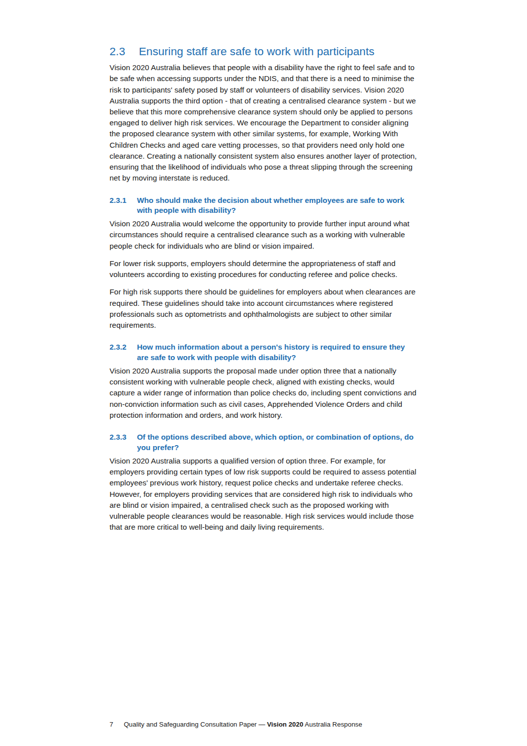2.3 Ensuring staff are safe to work with participants
Vision 2020 Australia believes that people with a disability have the right to feel safe and to be safe when accessing supports under the NDIS, and that there is a need to minimise the risk to participants' safety posed by staff or volunteers of disability services. Vision 2020 Australia supports the third option - that of creating a centralised clearance system - but we believe that this more comprehensive clearance system should only be applied to persons engaged to deliver high risk services. We encourage the Department to consider aligning the proposed clearance system with other similar systems, for example, Working With Children Checks and aged care vetting processes, so that providers need only hold one clearance. Creating a nationally consistent system also ensures another layer of protection, ensuring that the likelihood of individuals who pose a threat slipping through the screening net by moving interstate is reduced.
2.3.1 Who should make the decision about whether employees are safe to work with people with disability?
Vision 2020 Australia would welcome the opportunity to provide further input around what circumstances should require a centralised clearance such as a working with vulnerable people check for individuals who are blind or vision impaired.
For lower risk supports, employers should determine the appropriateness of staff and volunteers according to existing procedures for conducting referee and police checks.
For high risk supports there should be guidelines for employers about when clearances are required. These guidelines should take into account circumstances where registered professionals such as optometrists and ophthalmologists are subject to other similar requirements.
2.3.2 How much information about a person's history is required to ensure they are safe to work with people with disability?
Vision 2020 Australia supports the proposal made under option three that a nationally consistent working with vulnerable people check, aligned with existing checks, would capture a wider range of information than police checks do, including spent convictions and non-conviction information such as civil cases, Apprehended Violence Orders and child protection information and orders, and work history.
2.3.3 Of the options described above, which option, or combination of options, do you prefer?
Vision 2020 Australia supports a qualified version of option three. For example, for employers providing certain types of low risk supports could be required to assess potential employees' previous work history, request police checks and undertake referee checks. However, for employers providing services that are considered high risk to individuals who are blind or vision impaired, a centralised check such as the proposed working with vulnerable people clearances would be reasonable. High risk services would include those that are more critical to well-being and daily living requirements.
7 Quality and Safeguarding Consultation Paper — Vision 2020 Australia Response